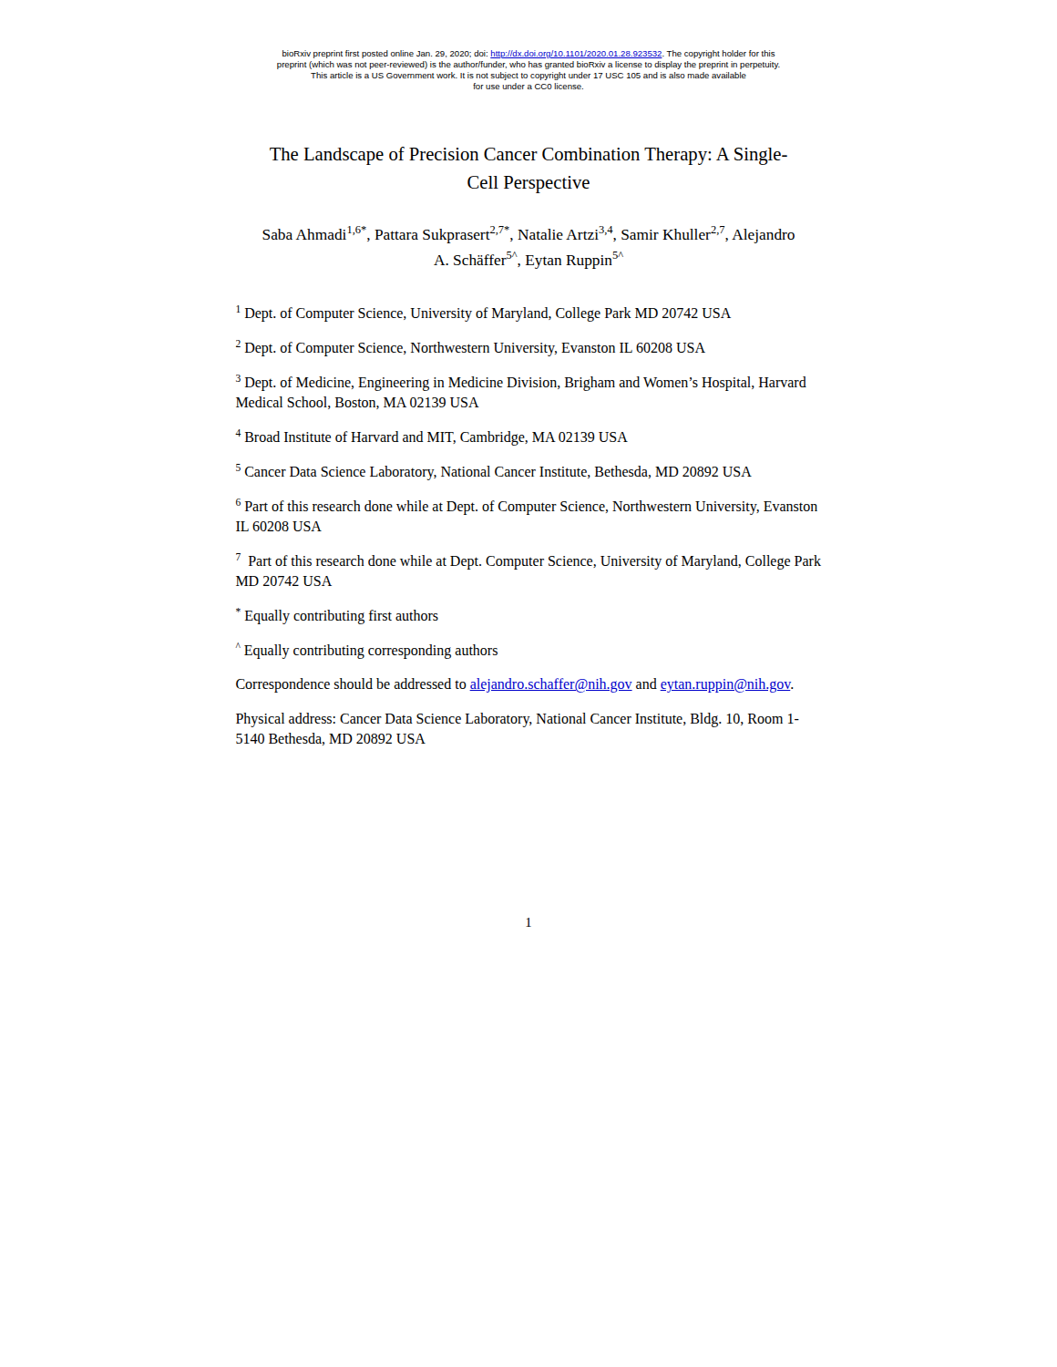bioRxiv preprint first posted online Jan. 29, 2020; doi: http://dx.doi.org/10.1101/2020.01.28.923532. The copyright holder for this
preprint (which was not peer-reviewed) is the author/funder, who has granted bioRxiv a license to display the preprint in perpetuity.
This article is a US Government work. It is not subject to copyright under 17 USC 105 and is also made available
for use under a CC0 license.
The Landscape of Precision Cancer Combination Therapy: A Single-Cell Perspective
Saba Ahmadi1,6*, Pattara Sukprasert2,7*, Natalie Artzi3,4, Samir Khuller2,7, Alejandro A. Schäffer5^, Eytan Ruppin5^
1 Dept. of Computer Science, University of Maryland, College Park MD 20742 USA
2 Dept. of Computer Science, Northwestern University, Evanston IL 60208 USA
3 Dept. of Medicine, Engineering in Medicine Division, Brigham and Women’s Hospital, Harvard Medical School, Boston, MA 02139 USA
4 Broad Institute of Harvard and MIT, Cambridge, MA 02139 USA
5 Cancer Data Science Laboratory, National Cancer Institute, Bethesda, MD 20892 USA
6 Part of this research done while at Dept. of Computer Science, Northwestern University, Evanston IL 60208 USA
7 Part of this research done while at Dept. Computer Science, University of Maryland, College Park MD 20742 USA
* Equally contributing first authors
^ Equally contributing corresponding authors
Correspondence should be addressed to alejandro.schaffer@nih.gov and eytan.ruppin@nih.gov.
Physical address: Cancer Data Science Laboratory, National Cancer Institute, Bldg. 10, Room 1-5140 Bethesda, MD 20892 USA
1